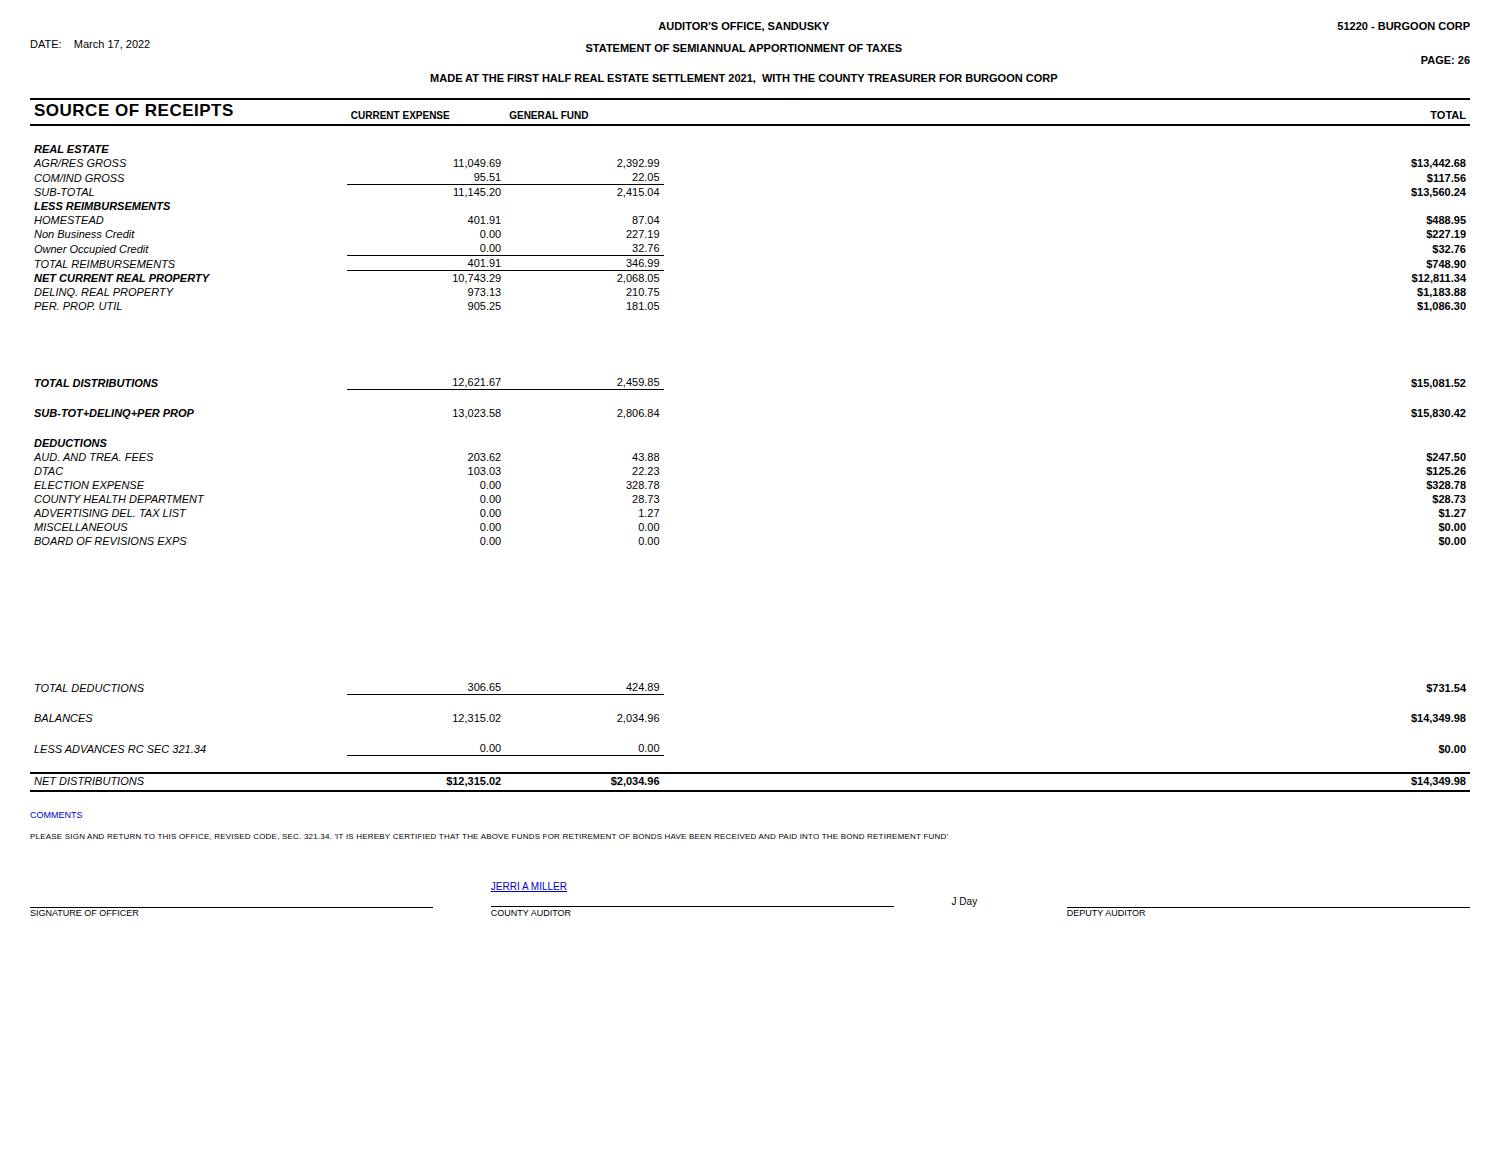DATE: March 17, 2022
AUDITOR'S OFFICE, SANDUSKY
STATEMENT OF SEMIANNUAL APPORTIONMENT OF TAXES
MADE AT THE FIRST HALF REAL ESTATE SETTLEMENT 2021, WITH THE COUNTY TREASURER FOR BURGOON CORP
51220 - BURGOON CORP
PAGE: 26
| SOURCE OF RECEIPTS | CURRENT EXPENSE | GENERAL FUND | | TOTAL |
| REAL ESTATE | | | | |
| AGR/RES GROSS | 11,049.69 | 2,392.99 | | $13,442.68 |
| COM/IND GROSS | 95.51 | 22.05 | | $117.56 |
| SUB-TOTAL | 11,145.20 | 2,415.04 | | $13,560.24 |
| LESS REIMBURSEMENTS | | | | |
| HOMESTEAD | 401.91 | 87.04 | | $488.95 |
| Non Business Credit | 0.00 | 227.19 | | $227.19 |
| Owner Occupied Credit | 0.00 | 32.76 | | $32.76 |
| TOTAL REIMBURSEMENTS | 401.91 | 346.99 | | $748.90 |
| NET CURRENT REAL PROPERTY | 10,743.29 | 2,068.05 | | $12,811.34 |
| DELINQ. REAL PROPERTY | 973.13 | 210.75 | | $1,183.88 |
| PER. PROP. UTIL | 905.25 | 181.05 | | $1,086.30 |
| TOTAL DISTRIBUTIONS | 12,621.67 | 2,459.85 | | $15,081.52 |
| SUB-TOT+DELINQ+PER PROP | 13,023.58 | 2,806.84 | | $15,830.42 |
| DEDUCTIONS | | | | |
| AUD. AND TREA. FEES | 203.62 | 43.88 | | $247.50 |
| DTAC | 103.03 | 22.23 | | $125.26 |
| ELECTION EXPENSE | 0.00 | 328.78 | | $328.78 |
| COUNTY HEALTH DEPARTMENT | 0.00 | 28.73 | | $28.73 |
| ADVERTISING DEL. TAX LIST | 0.00 | 1.27 | | $1.27 |
| MISCELLANEOUS | 0.00 | 0.00 | | $0.00 |
| BOARD OF REVISIONS EXPS | 0.00 | 0.00 | | $0.00 |
| TOTAL DEDUCTIONS | 306.65 | 424.89 | | $731.54 |
| BALANCES | 12,315.02 | 2,034.96 | | $14,349.98 |
| LESS ADVANCES RC SEC 321.34 | 0.00 | 0.00 | | $0.00 |
| NET DISTRIBUTIONS | $12,315.02 | $2,034.96 | | $14,349.98 |
COMMENTS
PLEASE SIGN AND RETURN TO THIS OFFICE, REVISED CODE, SEC. 321.34. 'IT IS HEREBY CERTIFIED THAT THE ABOVE FUNDS FOR RETIREMENT OF BONDS HAVE BEEN RECEIVED AND PAID INTO THE BOND RETIREMENT FUND'
| | | JERRI A MILLER | | J Day | |
| SIGNATURE OF OFFICER | | COUNTY AUDITOR | | | DEPUTY AUDITOR |